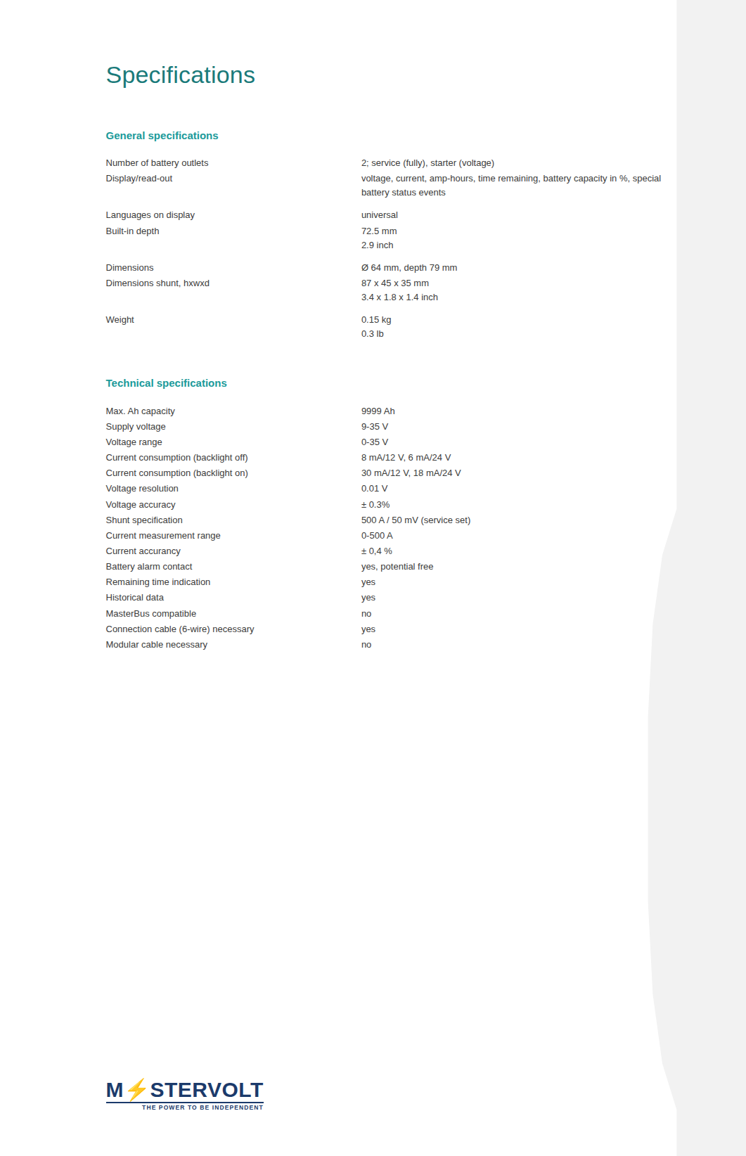Specifications
General specifications
| Number of battery outlets | 2; service (fully), starter (voltage) |
| Display/read-out | voltage, current, amp-hours, time remaining, battery capacity in %, special battery status events |
| Languages on display | universal |
| Built-in depth | 72.5 mm 2.9 inch |
| Dimensions | Ø 64 mm, depth 79 mm |
| Dimensions shunt, hxwxd | 87 x 45 x 35 mm 3.4 x 1.8 x 1.4 inch |
| Weight | 0.15 kg 0.3 lb |
Technical specifications
| Max. Ah capacity | 9999 Ah |
| Supply voltage | 9-35 V |
| Voltage range | 0-35 V |
| Current consumption (backlight off) | 8 mA/12 V, 6 mA/24 V |
| Current consumption (backlight on) | 30 mA/12 V, 18 mA/24 V |
| Voltage resolution | 0.01 V |
| Voltage accuracy | ± 0.3% |
| Shunt specification | 500 A / 50 mV (service set) |
| Current measurement range | 0-500 A |
| Current accurancy | ± 0,4 % |
| Battery alarm contact | yes, potential free |
| Remaining time indication | yes |
| Historical data | yes |
| MasterBus compatible | no |
| Connection cable (6-wire) necessary | yes |
| Modular cable necessary | no |
M⚡STERVOLT THE POWER TO BE INDEPENDENT